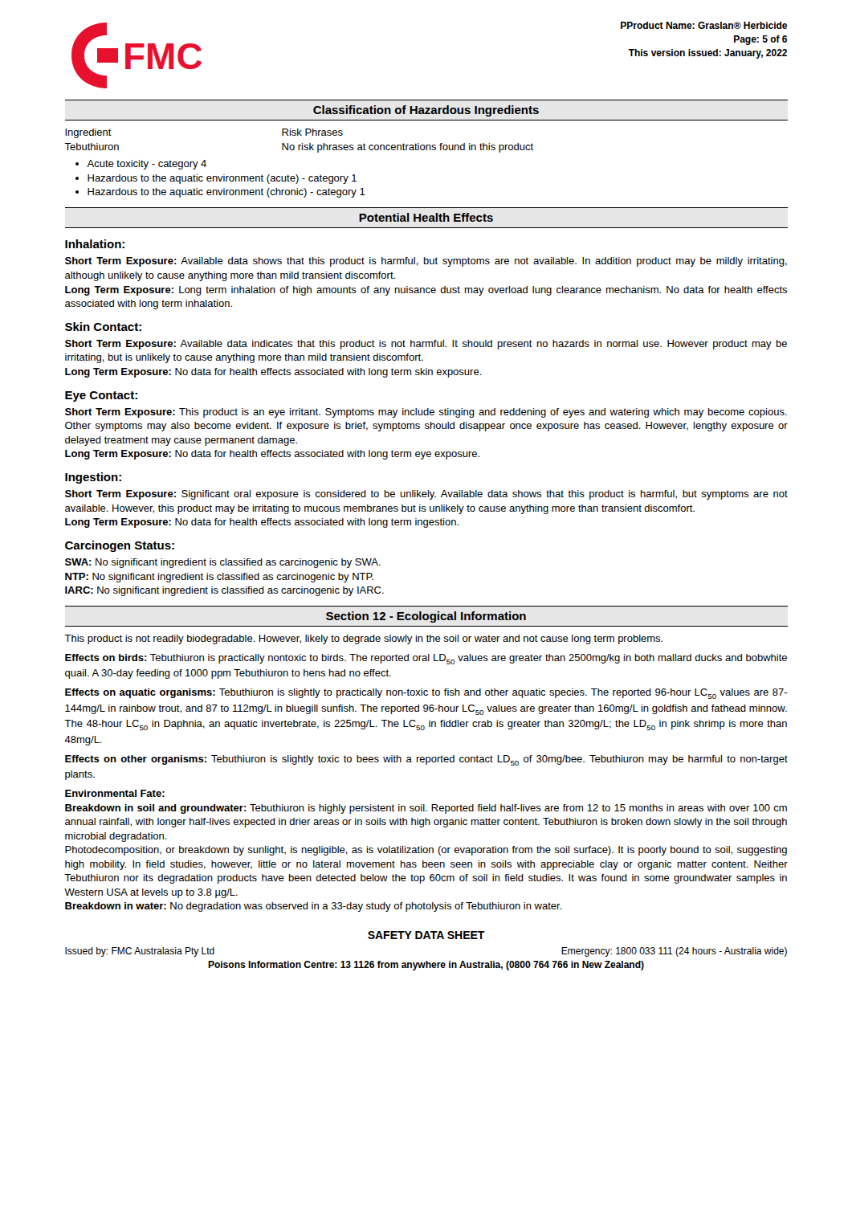FMC
PProduct Name: Graslan® Herbicide
Page: 5 of 6
This version issued: January, 2022
Classification of Hazardous Ingredients
| Ingredient | Risk Phrases |
| Tebuthiuron | No risk phrases at concentrations found in this product |
Acute toxicity - category 4
Hazardous to the aquatic environment (acute) - category 1
Hazardous to the aquatic environment (chronic) - category 1
Potential Health Effects
Inhalation:
Short Term Exposure: Available data shows that this product is harmful, but symptoms are not available. In addition product may be mildly irritating, although unlikely to cause anything more than mild transient discomfort.
Long Term Exposure: Long term inhalation of high amounts of any nuisance dust may overload lung clearance mechanism. No data for health effects associated with long term inhalation.
Skin Contact:
Short Term Exposure: Available data indicates that this product is not harmful. It should present no hazards in normal use. However product may be irritating, but is unlikely to cause anything more than mild transient discomfort.
Long Term Exposure: No data for health effects associated with long term skin exposure.
Eye Contact:
Short Term Exposure: This product is an eye irritant. Symptoms may include stinging and reddening of eyes and watering which may become copious. Other symptoms may also become evident. If exposure is brief, symptoms should disappear once exposure has ceased. However, lengthy exposure or delayed treatment may cause permanent damage.
Long Term Exposure: No data for health effects associated with long term eye exposure.
Ingestion:
Short Term Exposure: Significant oral exposure is considered to be unlikely. Available data shows that this product is harmful, but symptoms are not available. However, this product may be irritating to mucous membranes but is unlikely to cause anything more than transient discomfort.
Long Term Exposure: No data for health effects associated with long term ingestion.
Carcinogen Status:
SWA: No significant ingredient is classified as carcinogenic by SWA.
NTP: No significant ingredient is classified as carcinogenic by NTP.
IARC: No significant ingredient is classified as carcinogenic by IARC.
Section 12 - Ecological Information
This product is not readily biodegradable. However, likely to degrade slowly in the soil or water and not cause long term problems.
Effects on birds: Tebuthiuron is practically nontoxic to birds. The reported oral LD50 values are greater than 2500mg/kg in both mallard ducks and bobwhite quail. A 30-day feeding of 1000 ppm Tebuthiuron to hens had no effect.
Effects on aquatic organisms: Tebuthiuron is slightly to practically non-toxic to fish and other aquatic species. The reported 96-hour LC50 values are 87-144mg/L in rainbow trout, and 87 to 112mg/L in bluegill sunfish. The reported 96-hour LC50 values are greater than 160mg/L in goldfish and fathead minnow. The 48-hour LC50 in Daphnia, an aquatic invertebrate, is 225mg/L. The LC50 in fiddler crab is greater than 320mg/L; the LD50 in pink shrimp is more than 48mg/L.
Effects on other organisms: Tebuthiuron is slightly toxic to bees with a reported contact LD50 of 30mg/bee. Tebuthiuron may be harmful to non-target plants.
Environmental Fate:
Breakdown in soil and groundwater: Tebuthiuron is highly persistent in soil. Reported field half-lives are from 12 to 15 months in areas with over 100 cm annual rainfall, with longer half-lives expected in drier areas or in soils with high organic matter content. Tebuthiuron is broken down slowly in the soil through microbial degradation.
Photodecomposition, or breakdown by sunlight, is negligible, as is volatilization (or evaporation from the soil surface). It is poorly bound to soil, suggesting high mobility. In field studies, however, little or no lateral movement has been seen in soils with appreciable clay or organic matter content. Neither Tebuthiuron nor its degradation products have been detected below the top 60cm of soil in field studies. It was found in some groundwater samples in Western USA at levels up to 3.8 µg/L.
Breakdown in water: No degradation was observed in a 33-day study of photolysis of Tebuthiuron in water.
SAFETY DATA SHEET
Issued by: FMC Australasia Pty Ltd Emergency: 1800 033 111 (24 hours - Australia wide)
Poisons Information Centre: 13 1126 from anywhere in Australia, (0800 764 766 in New Zealand)